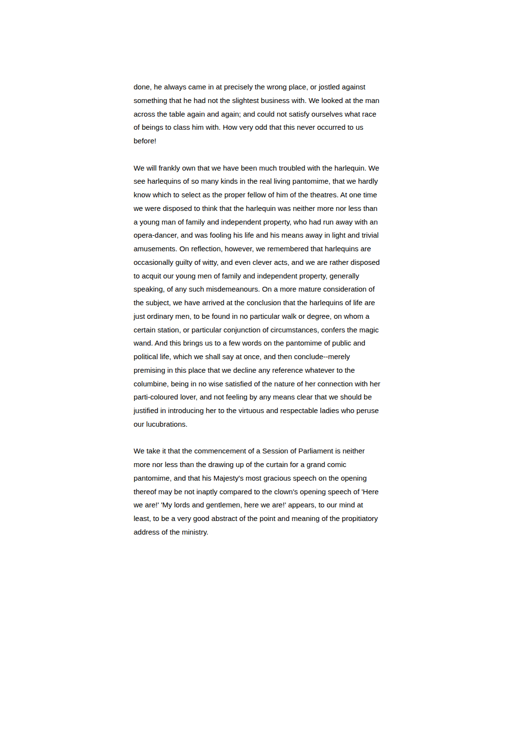done, he always came in at precisely the wrong place, or jostled against something that he had not the slightest business with. We looked at the man across the table again and again; and could not satisfy ourselves what race of beings to class him with. How very odd that this never occurred to us before!
We will frankly own that we have been much troubled with the harlequin. We see harlequins of so many kinds in the real living pantomime, that we hardly know which to select as the proper fellow of him of the theatres. At one time we were disposed to think that the harlequin was neither more nor less than a young man of family and independent property, who had run away with an opera-dancer, and was fooling his life and his means away in light and trivial amusements. On reflection, however, we remembered that harlequins are occasionally guilty of witty, and even clever acts, and we are rather disposed to acquit our young men of family and independent property, generally speaking, of any such misdemeanours. On a more mature consideration of the subject, we have arrived at the conclusion that the harlequins of life are just ordinary men, to be found in no particular walk or degree, on whom a certain station, or particular conjunction of circumstances, confers the magic wand. And this brings us to a few words on the pantomime of public and political life, which we shall say at once, and then conclude--merely premising in this place that we decline any reference whatever to the columbine, being in no wise satisfied of the nature of her connection with her parti-coloured lover, and not feeling by any means clear that we should be justified in introducing her to the virtuous and respectable ladies who peruse our lucubrations.
We take it that the commencement of a Session of Parliament is neither more nor less than the drawing up of the curtain for a grand comic pantomime, and that his Majesty's most gracious speech on the opening thereof may be not inaptly compared to the clown's opening speech of 'Here we are!' 'My lords and gentlemen, here we are!' appears, to our mind at least, to be a very good abstract of the point and meaning of the propitiatory address of the ministry.